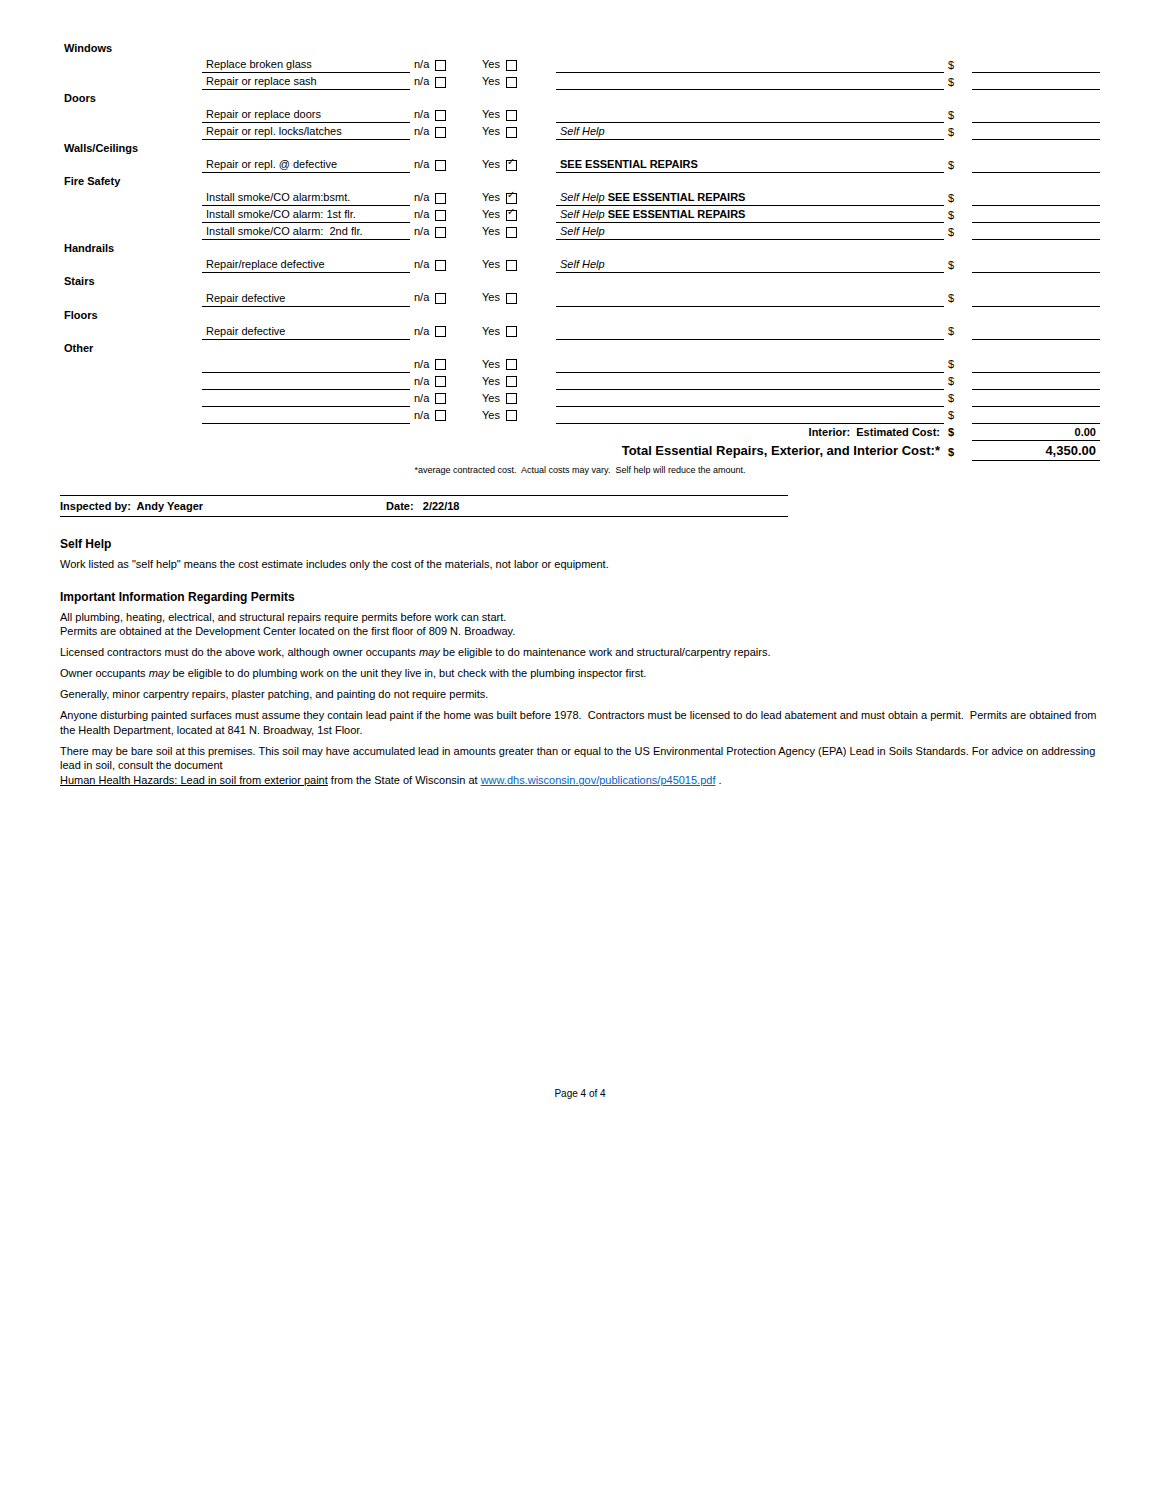| Windows |
| | Replace broken glass | n/a | Yes | | $ | |
| | Repair or replace sash | n/a | Yes | | $ | |
| Doors |
| | Repair or replace doors | n/a | Yes | | $ | |
| | Repair or repl. locks/latches | n/a | Yes | Self Help | $ | |
| Walls/Ceilings |
| | Repair or repl. @ defective | n/a | Yes | SEE ESSENTIAL REPAIRS | $ | |
| Fire Safety |
| | Install smoke/CO alarm:bsmt. | n/a | Yes | Self Help SEE ESSENTIAL REPAIRS | $ | |
| | Install smoke/CO alarm: 1st flr. | n/a | Yes | Self Help SEE ESSENTIAL REPAIRS | $ | |
| | Install smoke/CO alarm: 2nd flr. | n/a | Yes | Self Help | $ | |
| Handrails |
| | Repair/replace defective | n/a | Yes | Self Help | $ | |
| Stairs |
| | Repair defective | n/a | Yes | | $ | |
| Floors |
| | Repair defective | n/a | Yes | | $ | |
| Other |
| | | n/a | Yes | | $ | |
| | | n/a | Yes | | $ | |
| | | n/a | Yes | | $ | |
| | | n/a | Yes | | $ | |
| | Interior: Estimated Cost: | $ | 0.00 |
| | Total Essential Repairs, Exterior, and Interior Cost:* | $ | 4,350.00 |
*average contracted cost. Actual costs may vary. Self help will reduce the amount.
Inspected by: Andy Yeager Date: 2/22/18
Self Help
Work listed as "self help" means the cost estimate includes only the cost of the materials, not labor or equipment.
Important Information Regarding Permits
All plumbing, heating, electrical, and structural repairs require permits before work can start.
Permits are obtained at the Development Center located on the first floor of 809 N. Broadway.
Licensed contractors must do the above work, although owner occupants may be eligible to do maintenance work and structural/carpentry repairs.
Owner occupants may be eligible to do plumbing work on the unit they live in, but check with the plumbing inspector first.
Generally, minor carpentry repairs, plaster patching, and painting do not require permits.
Anyone disturbing painted surfaces must assume they contain lead paint if the home was built before 1978. Contractors must be licensed to do lead abatement and must obtain a permit. Permits are obtained from the Health Department, located at 841 N. Broadway, 1st Floor.
There may be bare soil at this premises. This soil may have accumulated lead in amounts greater than or equal to the US Environmental Protection Agency (EPA) Lead in Soils Standards. For advice on addressing lead in soil, consult the document
Human Health Hazards: Lead in soil from exterior paint from the State of Wisconsin at www.dhs.wisconsin.gov/publications/p45015.pdf .
Page 4 of 4